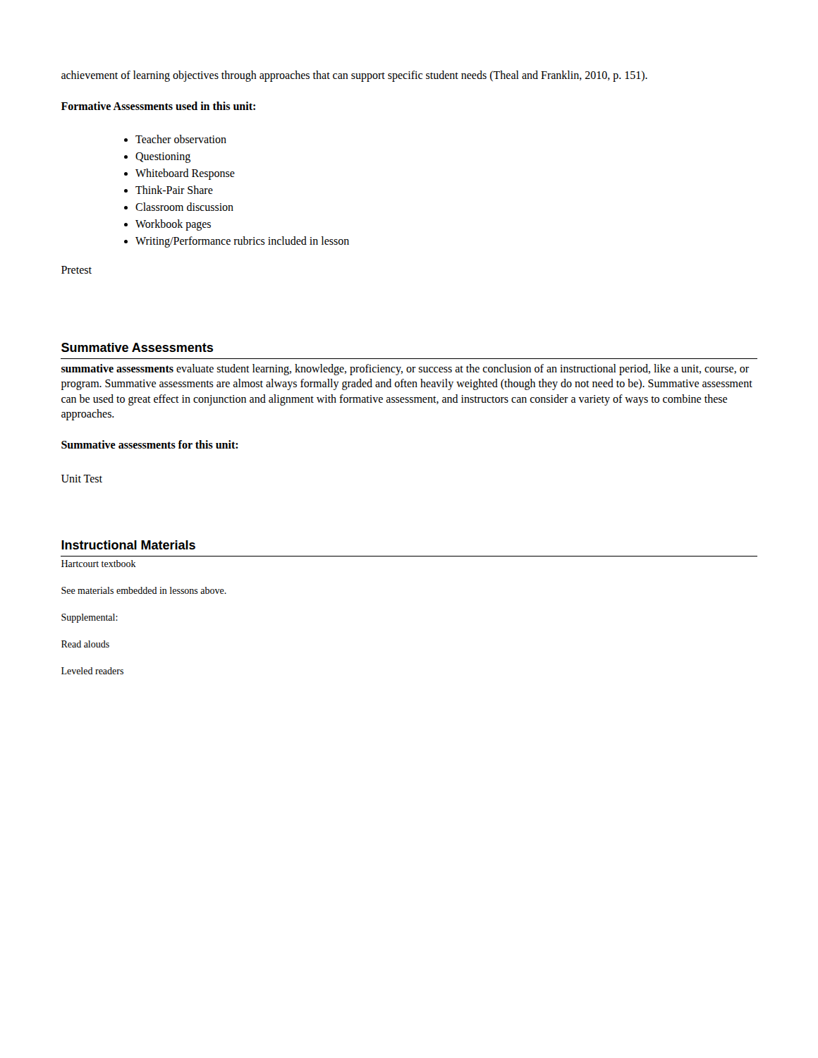achievement of learning objectives through approaches that can support specific student needs (Theal and Franklin, 2010, p. 151).
Formative Assessments used in this unit:
Teacher observation
Questioning
Whiteboard Response
Think-Pair Share
Classroom discussion
Workbook pages
Writing/Performance rubrics included in lesson
Pretest
Summative Assessments
summative assessments evaluate student learning, knowledge, proficiency, or success at the conclusion of an instructional period, like a unit, course, or program. Summative assessments are almost always formally graded and often heavily weighted (though they do not need to be). Summative assessment can be used to great effect in conjunction and alignment with formative assessment, and instructors can consider a variety of ways to combine these approaches.
Summative assessments for this unit:
Unit Test
Instructional Materials
Hartcourt textbook
See materials embedded in lessons above.
Supplemental:
Read alouds
Leveled readers